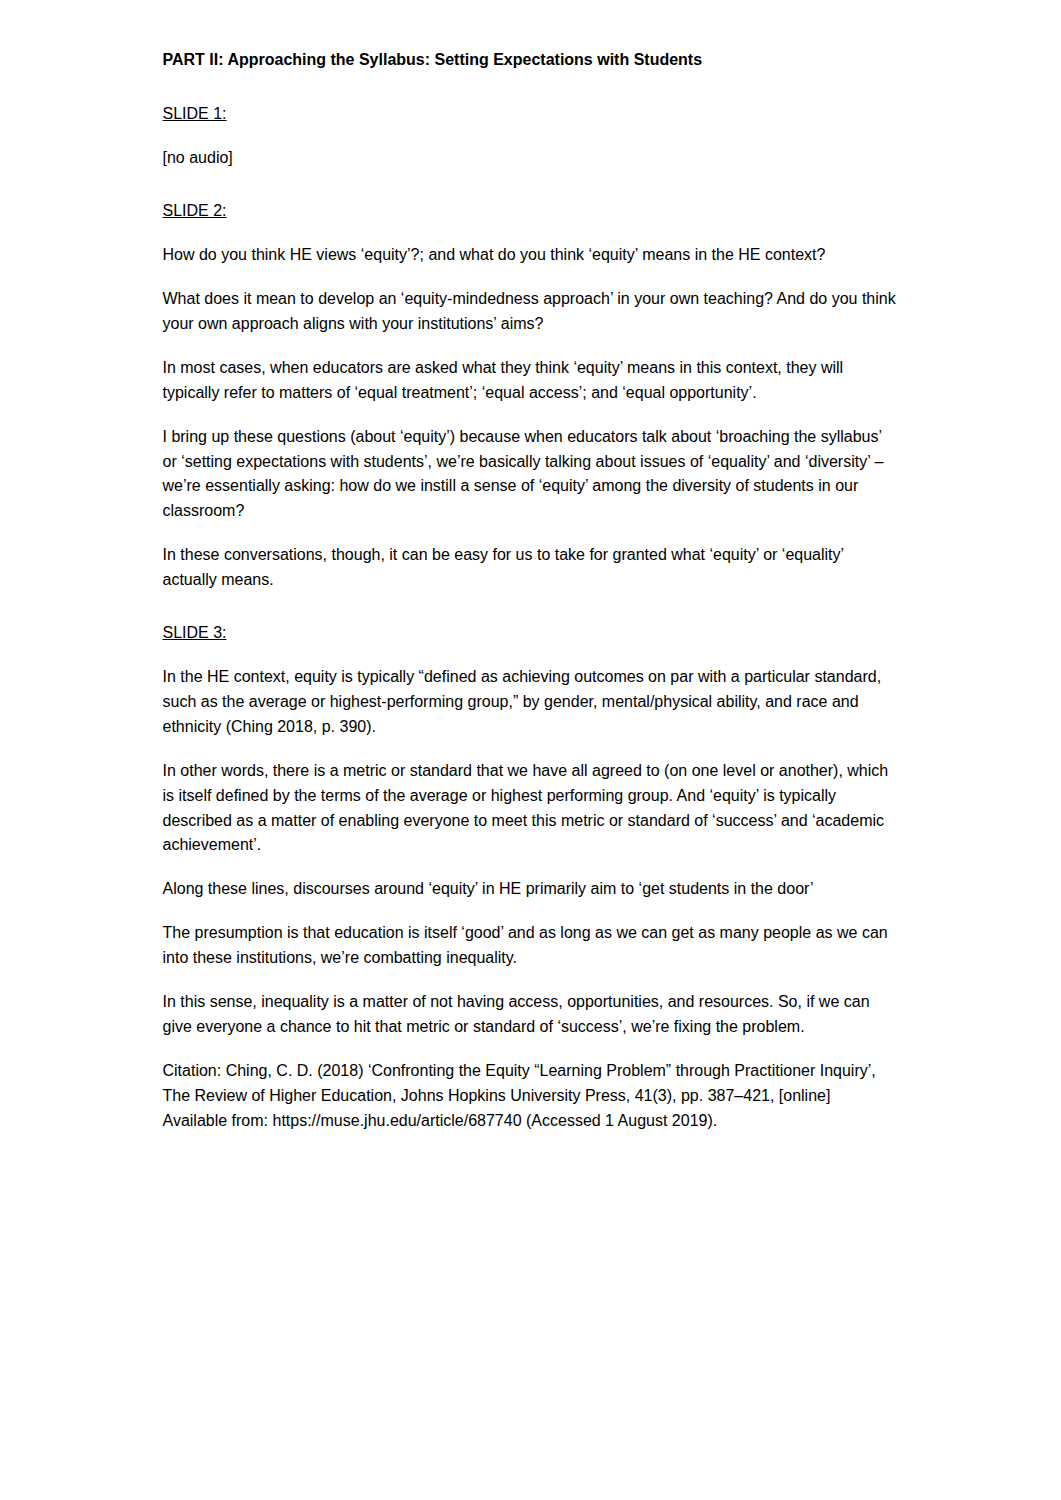PART II: Approaching the Syllabus: Setting Expectations with Students
SLIDE 1:
[no audio]
SLIDE 2:
How do you think HE views ‘equity’?; and what do you think ‘equity’ means in the HE context?
What does it mean to develop an ‘equity-mindedness approach’ in your own teaching? And do you think your own approach aligns with your institutions’ aims?
In most cases, when educators are asked what they think ‘equity’ means in this context, they will typically refer to matters of ‘equal treatment’; ‘equal access’; and ‘equal opportunity’.
I bring up these questions (about ‘equity’) because when educators talk about ‘broaching the syllabus’ or ‘setting expectations with students’, we’re basically talking about issues of ‘equality’ and ‘diversity’ – we’re essentially asking: how do we instill a sense of ‘equity’ among the diversity of students in our classroom?
In these conversations, though, it can be easy for us to take for granted what ‘equity’ or ‘equality’ actually means.
SLIDE 3:
In the HE context, equity is typically “defined as achieving outcomes on par with a particular standard, such as the average or highest-performing group,” by gender, mental/physical ability, and race and ethnicity (Ching 2018, p. 390).
In other words, there is a metric or standard that we have all agreed to (on one level or another), which is itself defined by the terms of the average or highest performing group. And ‘equity’ is typically described as a matter of enabling everyone to meet this metric or standard of ‘success’ and ‘academic achievement’.
Along these lines, discourses around ‘equity’ in HE primarily aim to ‘get students in the door’
The presumption is that education is itself ‘good’ and as long as we can get as many people as we can into these institutions, we’re combatting inequality.
In this sense, inequality is a matter of not having access, opportunities, and resources. So, if we can give everyone a chance to hit that metric or standard of ‘success’, we’re fixing the problem.
Citation: Ching, C. D. (2018) ‘Confronting the Equity “Learning Problem” through Practitioner Inquiry’, The Review of Higher Education, Johns Hopkins University Press, 41(3), pp. 387–421, [online] Available from: https://muse.jhu.edu/article/687740 (Accessed 1 August 2019).